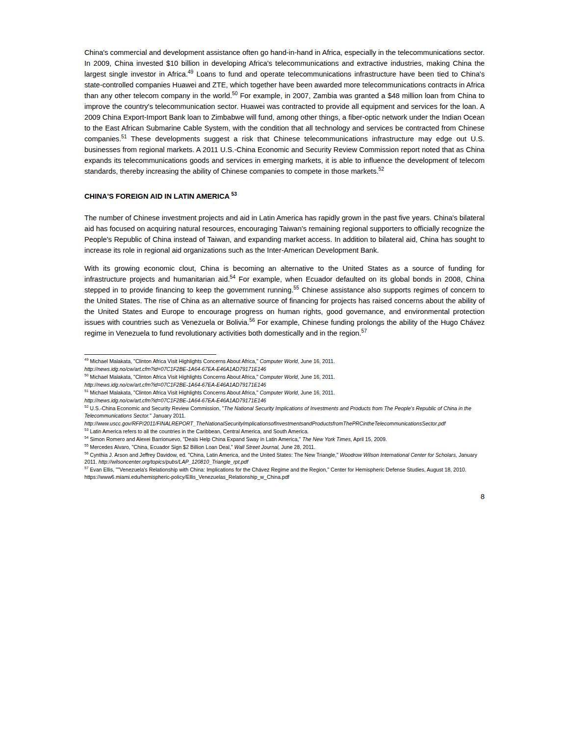China's commercial and development assistance often go hand-in-hand in Africa, especially in the telecommunications sector. In 2009, China invested $10 billion in developing Africa's telecommunications and extractive industries, making China the largest single investor in Africa.49 Loans to fund and operate telecommunications infrastructure have been tied to China's state-controlled companies Huawei and ZTE, which together have been awarded more telecommunications contracts in Africa than any other telecom company in the world.50 For example, in 2007, Zambia was granted a $48 million loan from China to improve the country's telecommunication sector. Huawei was contracted to provide all equipment and services for the loan. A 2009 China Export-Import Bank loan to Zimbabwe will fund, among other things, a fiber-optic network under the Indian Ocean to the East African Submarine Cable System, with the condition that all technology and services be contracted from Chinese companies.51 These developments suggest a risk that Chinese telecommunications infrastructure may edge out U.S. businesses from regional markets. A 2011 U.S.-China Economic and Security Review Commission report noted that as China expands its telecommunications goods and services in emerging markets, it is able to influence the development of telecom standards, thereby increasing the ability of Chinese companies to compete in those markets.52
CHINA'S FOREIGN AID IN LATIN AMERICA 53
The number of Chinese investment projects and aid in Latin America has rapidly grown in the past five years. China's bilateral aid has focused on acquiring natural resources, encouraging Taiwan's remaining regional supporters to officially recognize the People's Republic of China instead of Taiwan, and expanding market access. In addition to bilateral aid, China has sought to increase its role in regional aid organizations such as the Inter-American Development Bank.
With its growing economic clout, China is becoming an alternative to the United States as a source of funding for infrastructure projects and humanitarian aid.54 For example, when Ecuador defaulted on its global bonds in 2008, China stepped in to provide financing to keep the government running.55 Chinese assistance also supports regimes of concern to the United States. The rise of China as an alternative source of financing for projects has raised concerns about the ability of the United States and Europe to encourage progress on human rights, good governance, and environmental protection issues with countries such as Venezuela or Bolivia.56 For example, Chinese funding prolongs the ability of the Hugo Chávez regime in Venezuela to fund revolutionary activities both domestically and in the region.57
49 Michael Malakata, "Clinton Africa Visit Highlights Concerns About Africa," Computer World, June 16, 2011.
http://news.idg.no/cw/art.cfm?id=07C1F2BE-1A64-67EA-E46A1AD79171E146
50 Michael Malakata, "Clinton Africa Visit Highlights Concerns About Africa," Computer World, June 16, 2011.
http://news.idg.no/cw/art.cfm?id=07C1F2BE-1A64-67EA-E46A1AD79171E146
51 Michael Malakata, "Clinton Africa Visit Highlights Concerns About Africa," Computer World, June 16, 2011.
http://news.idg.no/cw/art.cfm?id=07C1F2BE-1A64-67EA-E46A1AD79171E146
52 U.S.-China Economic and Security Review Commission, "The National Security Implications of Investments and Products from The People's Republic of China in the Telecommunications Sector." January 2011.
http://www.uscc.gov/RFP/2011/FINALREPORT_TheNationalSecurityImplicationsofInvestmentsandProductsfromThePRCintheTelecommunicationsSector.pdf
53 Latin America refers to all the countries in the Caribbean, Central America, and South America.
54 Simon Romero and Alexei Barrionuevo, "Deals Help China Expand Sway in Latin America," The New York Times, April 15, 2009.
55 Mercedes Alvaro, "China, Ecuador Sign $2 Billion Loan Deal," Wall Street Journal, June 28, 2011.
56 Cynthia J. Arson and Jeffrey Davidow, ed. "China, Latin America, and the United States: The New Triangle," Woodrow Wilson International Center for Scholars, January 2011. http://wilsoncenter.org/topics/pubs/LAP_120810_Triangle_rpt.pdf
57 Evan Ellis, ""Venezuela's Relationship with China: Implications for the Chávez Regime and the Region," Center for Hemispheric Defense Studies, August 18, 2010. https://www6.miami.edu/hemispheric-policy/Ellis_Venezuelas_Relationship_w_China.pdf
8